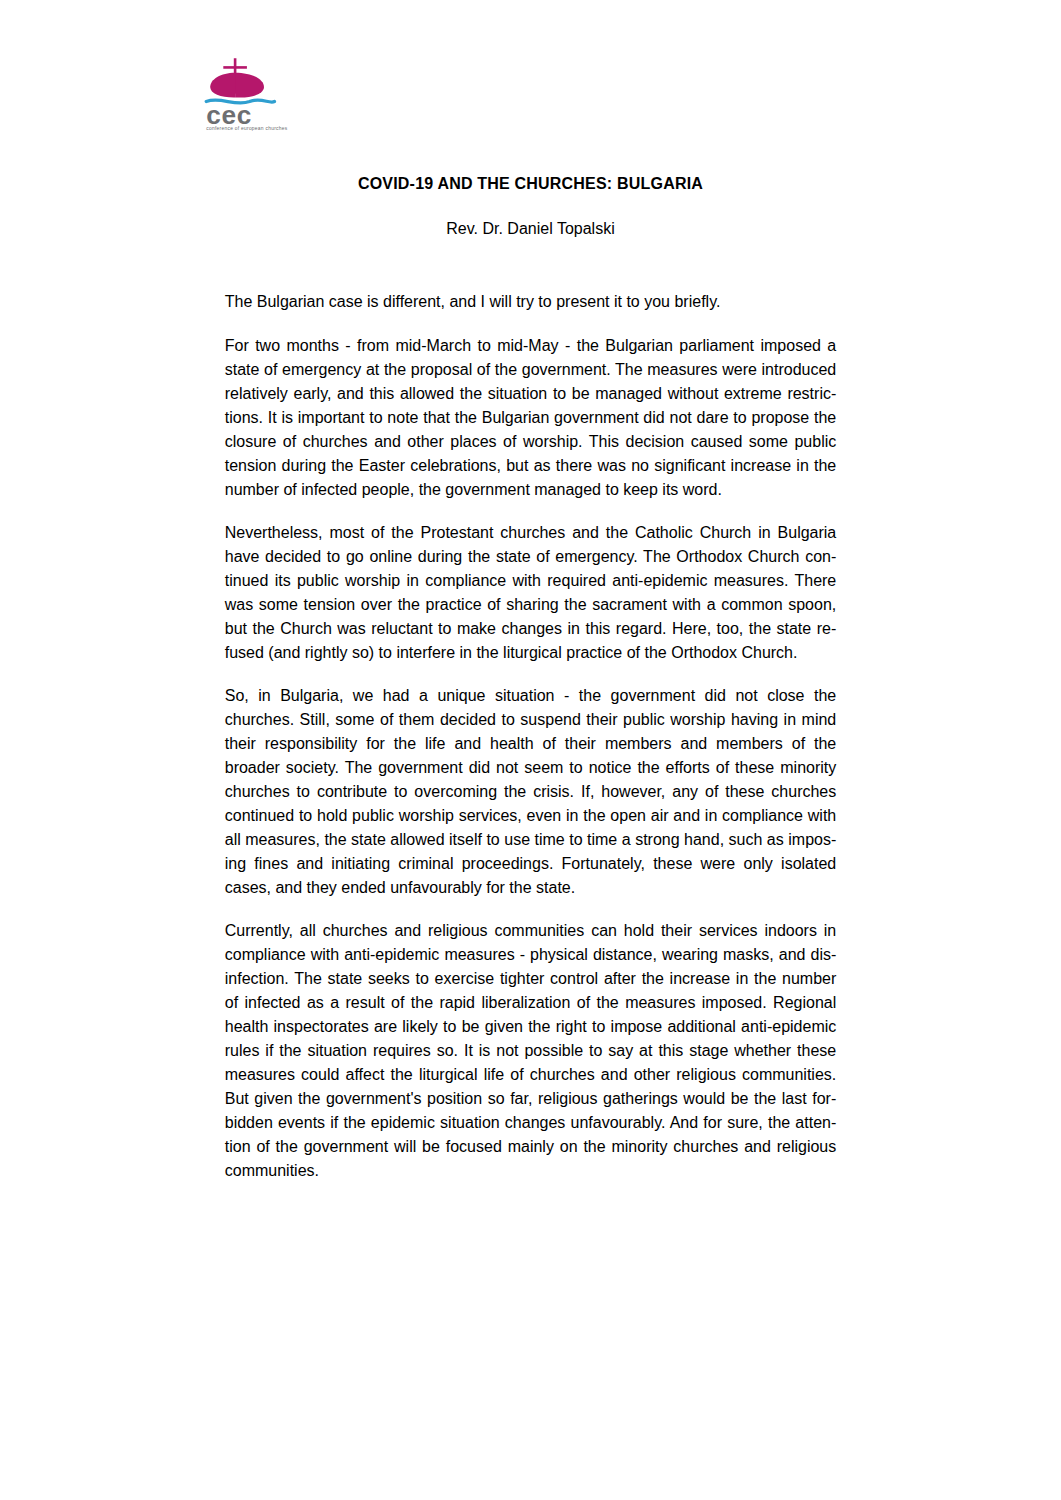cec conference of european churches
COVID-19 AND THE CHURCHES: BULGARIA
Rev. Dr. Daniel Topalski
The Bulgarian case is different, and I will try to present it to you briefly.
For two months - from mid-March to mid-May - the Bulgarian parliament imposed a state of emergency at the proposal of the government. The measures were introduced relatively early, and this allowed the situation to be managed without extreme restrictions. It is important to note that the Bulgarian government did not dare to propose the closure of churches and other places of worship. This decision caused some public tension during the Easter celebrations, but as there was no significant increase in the number of infected people, the government managed to keep its word.
Nevertheless, most of the Protestant churches and the Catholic Church in Bulgaria have decided to go online during the state of emergency. The Orthodox Church continued its public worship in compliance with required anti-epidemic measures. There was some tension over the practice of sharing the sacrament with a common spoon, but the Church was reluctant to make changes in this regard. Here, too, the state refused (and rightly so) to interfere in the liturgical practice of the Orthodox Church.
So, in Bulgaria, we had a unique situation - the government did not close the churches. Still, some of them decided to suspend their public worship having in mind their responsibility for the life and health of their members and members of the broader society. The government did not seem to notice the efforts of these minority churches to contribute to overcoming the crisis. If, however, any of these churches continued to hold public worship services, even in the open air and in compliance with all measures, the state allowed itself to use time to time a strong hand, such as imposing fines and initiating criminal proceedings. Fortunately, these were only isolated cases, and they ended unfavourably for the state.
Currently, all churches and religious communities can hold their services indoors in compliance with anti-epidemic measures - physical distance, wearing masks, and disinfection. The state seeks to exercise tighter control after the increase in the number of infected as a result of the rapid liberalization of the measures imposed. Regional health inspectorates are likely to be given the right to impose additional anti-epidemic rules if the situation requires so. It is not possible to say at this stage whether these measures could affect the liturgical life of churches and other religious communities. But given the government's position so far, religious gatherings would be the last forbidden events if the epidemic situation changes unfavourably. And for sure, the attention of the government will be focused mainly on the minority churches and religious communities.